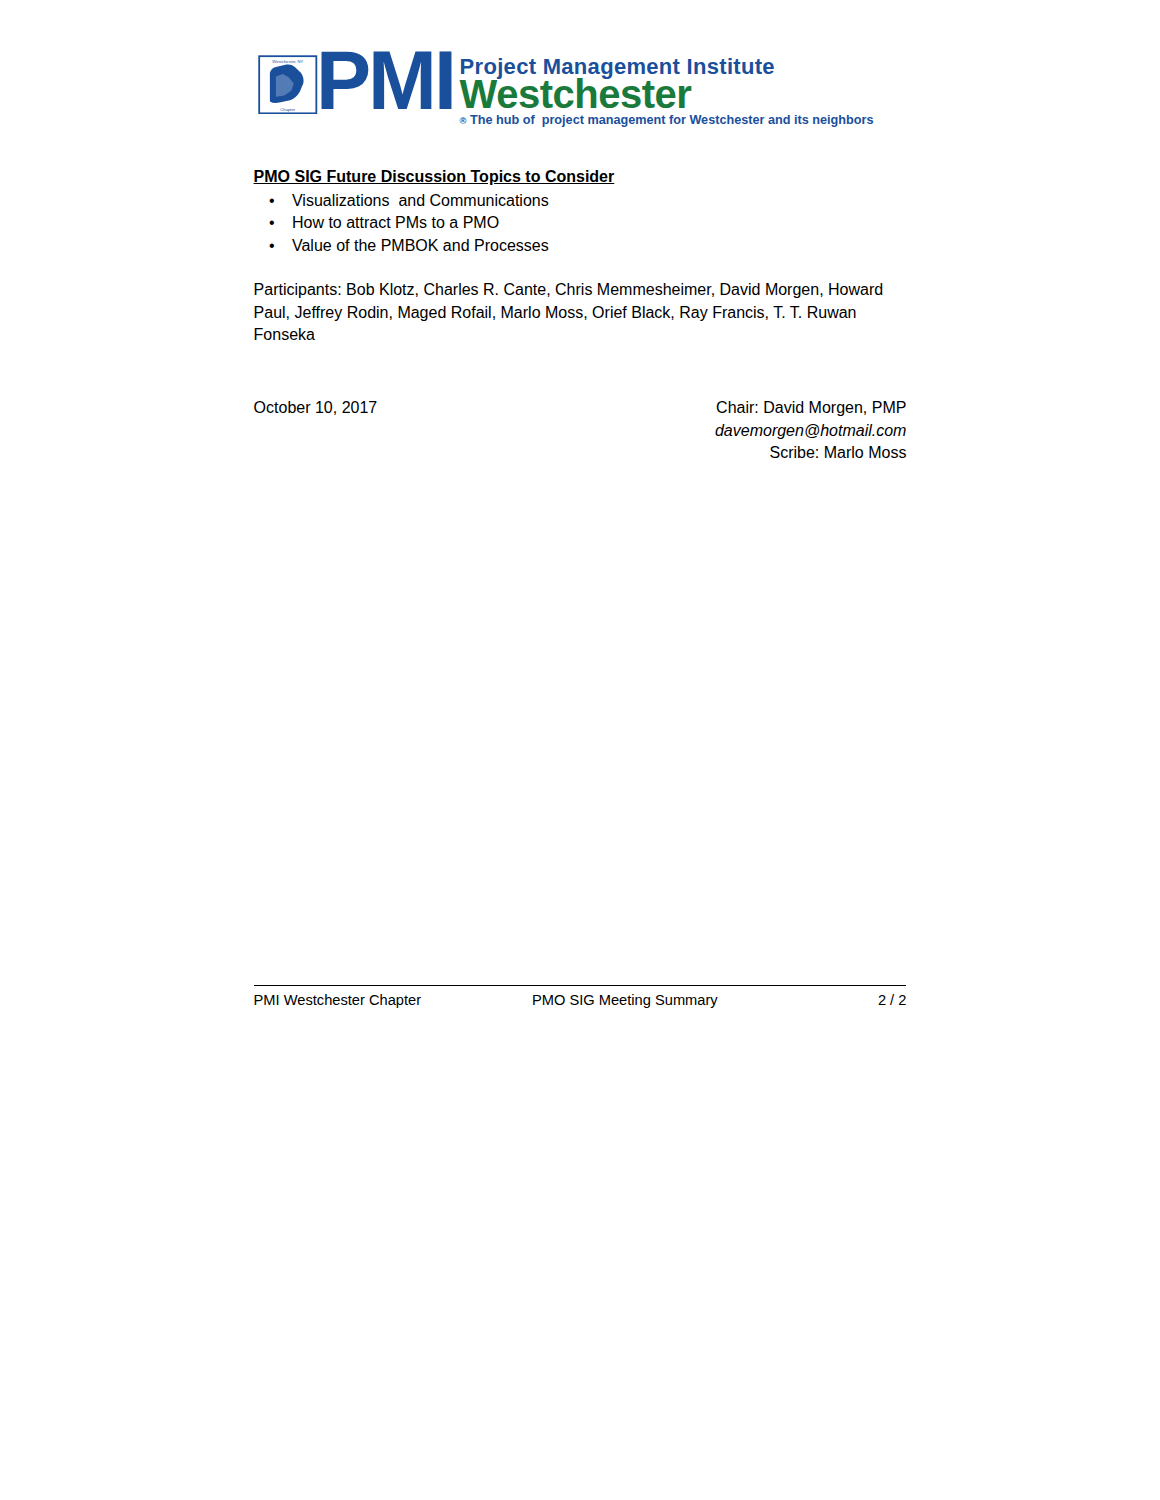Westchester, NY Chapter
PMI
Project Management Institute
Westchester
® The hub of project management for Westchester and its neighbors
PMO SIG Future Discussion Topics to Consider
Visualizations and Communications
How to attract PMs to a PMO
Value of the PMBOK and Processes
Participants: Bob Klotz, Charles R. Cante, Chris Memmesheimer, David Morgen, Howard Paul, Jeffrey Rodin, Maged Rofail, Marlo Moss, Orief Black, Ray Francis, T. T. Ruwan Fonseka
October 10, 2017
Chair: David Morgen, PMP
davemorgen@hotmail.com
Scribe: Marlo Moss
PMI Westchester Chapter
PMO SIG Meeting Summary
2 / 2